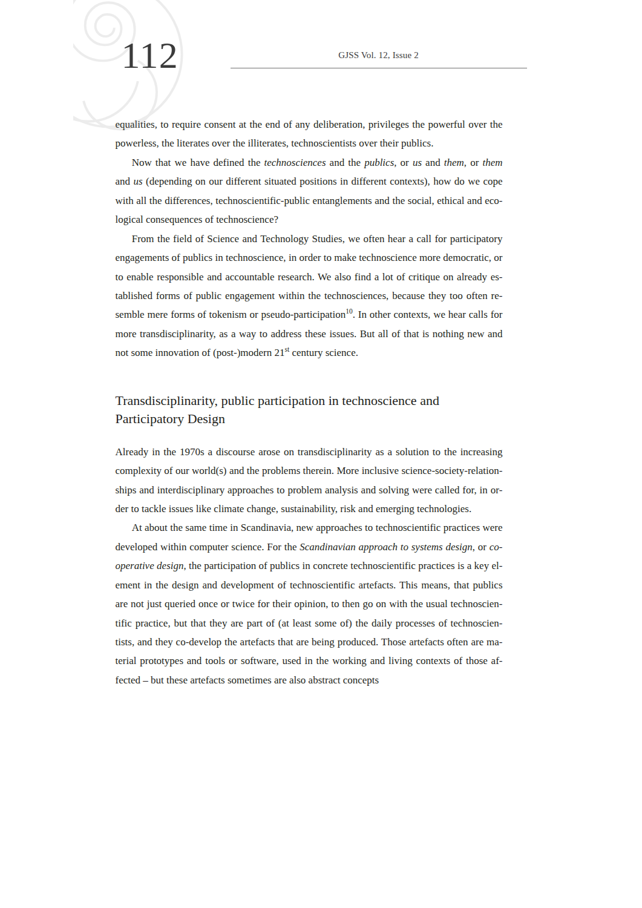112
GJSS Vol. 12, Issue 2
equalities, to require consent at the end of any deliberation, privileges the powerful over the powerless, the literates over the illiterates, technoscientists over their publics.
Now that we have defined the technosciences and the publics, or us and them, or them and us (depending on our different situated positions in different contexts), how do we cope with all the differences, technoscientific-public entanglements and the social, ethical and ecological consequences of technoscience?
From the field of Science and Technology Studies, we often hear a call for participatory engagements of publics in technoscience, in order to make technoscience more democratic, or to enable responsible and accountable research. We also find a lot of critique on already established forms of public engagement within the technosciences, because they too often resemble mere forms of tokenism or pseudo-participation10. In other contexts, we hear calls for more transdisciplinarity, as a way to address these issues. But all of that is nothing new and not some innovation of (post-)modern 21st century science.
Transdisciplinarity, public participation in technoscience and Participatory Design
Already in the 1970s a discourse arose on transdisciplinarity as a solution to the increasing complexity of our world(s) and the problems therein. More inclusive science-society-relationships and interdisciplinary approaches to problem analysis and solving were called for, in order to tackle issues like climate change, sustainability, risk and emerging technologies.
At about the same time in Scandinavia, new approaches to technoscientific practices were developed within computer science. For the Scandinavian approach to systems design, or cooperative design, the participation of publics in concrete technoscientific practices is a key element in the design and development of technoscientific artefacts. This means, that publics are not just queried once or twice for their opinion, to then go on with the usual technoscientific practice, but that they are part of (at least some of) the daily processes of technoscientists, and they co-develop the artefacts that are being produced. Those artefacts often are material prototypes and tools or software, used in the working and living contexts of those affected – but these artefacts sometimes are also abstract concepts